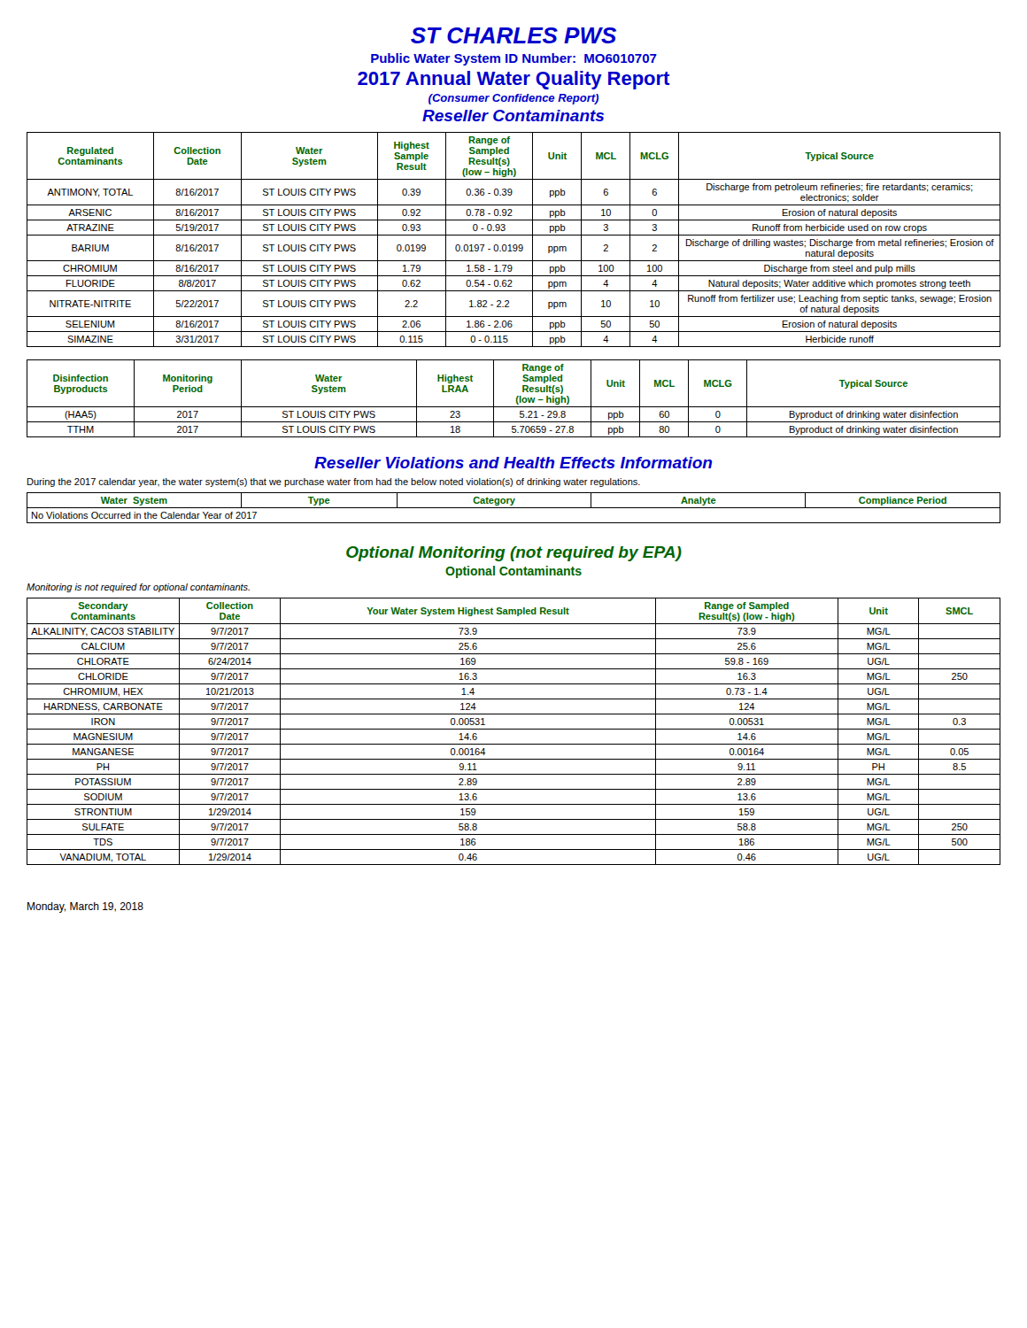ST CHARLES PWS
Public Water System ID Number: MO6010707
2017 Annual Water Quality Report
(Consumer Confidence Report)
Reseller Contaminants
| Regulated Contaminants | Collection Date | Water System | Highest Sample Result | Range of Sampled Result(s) (low – high) | Unit | MCL | MCLG | Typical Source |
| --- | --- | --- | --- | --- | --- | --- | --- | --- |
| ANTIMONY, TOTAL | 8/16/2017 | ST LOUIS CITY PWS | 0.39 | 0.36 - 0.39 | ppb | 6 | 6 | Discharge from petroleum refineries; fire retardants; ceramics; electronics; solder |
| ARSENIC | 8/16/2017 | ST LOUIS CITY PWS | 0.92 | 0.78 - 0.92 | ppb | 10 | 0 | Erosion of natural deposits |
| ATRAZINE | 5/19/2017 | ST LOUIS CITY PWS | 0.93 | 0 - 0.93 | ppb | 3 | 3 | Runoff from herbicide used on row crops |
| BARIUM | 8/16/2017 | ST LOUIS CITY PWS | 0.0199 | 0.0197 - 0.0199 | ppm | 2 | 2 | Discharge of drilling wastes; Discharge from metal refineries; Erosion of natural deposits |
| CHROMIUM | 8/16/2017 | ST LOUIS CITY PWS | 1.79 | 1.58 - 1.79 | ppb | 100 | 100 | Discharge from steel and pulp mills |
| FLUORIDE | 8/8/2017 | ST LOUIS CITY PWS | 0.62 | 0.54 - 0.62 | ppm | 4 | 4 | Natural deposits; Water additive which promotes strong teeth |
| NITRATE-NITRITE | 5/22/2017 | ST LOUIS CITY PWS | 2.2 | 1.82 - 2.2 | ppm | 10 | 10 | Runoff from fertilizer use; Leaching from septic tanks, sewage; Erosion of natural deposits |
| SELENIUM | 8/16/2017 | ST LOUIS CITY PWS | 2.06 | 1.86 - 2.06 | ppb | 50 | 50 | Erosion of natural deposits |
| SIMAZINE | 3/31/2017 | ST LOUIS CITY PWS | 0.115 | 0 - 0.115 | ppb | 4 | 4 | Herbicide runoff |
| Disinfection Byproducts | Monitoring Period | Water System | Highest LRAA | Range of Sampled Result(s) (low – high) | Unit | MCL | MCLG | Typical Source |
| --- | --- | --- | --- | --- | --- | --- | --- | --- |
| (HAA5) | 2017 | ST LOUIS CITY PWS | 23 | 5.21 - 29.8 | ppb | 60 | 0 | Byproduct of drinking water disinfection |
| TTHM | 2017 | ST LOUIS CITY PWS | 18 | 5.70659 - 27.8 | ppb | 80 | 0 | Byproduct of drinking water disinfection |
Reseller Violations and Health Effects Information
During the 2017 calendar year, the water system(s) that we purchase water from had the below noted violation(s) of drinking water regulations.
| Water System | Type | Category | Analyte | Compliance Period |
| --- | --- | --- | --- | --- |
| No Violations Occurred in the Calendar Year of 2017 |
Optional Monitoring (not required by EPA)
Optional Contaminants
Monitoring is not required for optional contaminants.
| Secondary Contaminants | Collection Date | Your Water System Highest Sampled Result | Range of Sampled Result(s) (low - high) | Unit | SMCL |
| --- | --- | --- | --- | --- | --- |
| ALKALINITY, CACO3 STABILITY | 9/7/2017 | 73.9 | 73.9 | MG/L | |
| CALCIUM | 9/7/2017 | 25.6 | 25.6 | MG/L | |
| CHLORATE | 6/24/2014 | 169 | 59.8 - 169 | UG/L | |
| CHLORIDE | 9/7/2017 | 16.3 | 16.3 | MG/L | 250 |
| CHROMIUM, HEX | 10/21/2013 | 1.4 | 0.73 - 1.4 | UG/L | |
| HARDNESS, CARBONATE | 9/7/2017 | 124 | 124 | MG/L | |
| IRON | 9/7/2017 | 0.00531 | 0.00531 | MG/L | 0.3 |
| MAGNESIUM | 9/7/2017 | 14.6 | 14.6 | MG/L | |
| MANGANESE | 9/7/2017 | 0.00164 | 0.00164 | MG/L | 0.05 |
| PH | 9/7/2017 | 9.11 | 9.11 | PH | 8.5 |
| POTASSIUM | 9/7/2017 | 2.89 | 2.89 | MG/L | |
| SODIUM | 9/7/2017 | 13.6 | 13.6 | MG/L | |
| STRONTIUM | 1/29/2014 | 159 | 159 | UG/L | |
| SULFATE | 9/7/2017 | 58.8 | 58.8 | MG/L | 250 |
| TDS | 9/7/2017 | 186 | 186 | MG/L | 500 |
| VANADIUM, TOTAL | 1/29/2014 | 0.46 | 0.46 | UG/L | |
Monday, March 19, 2018